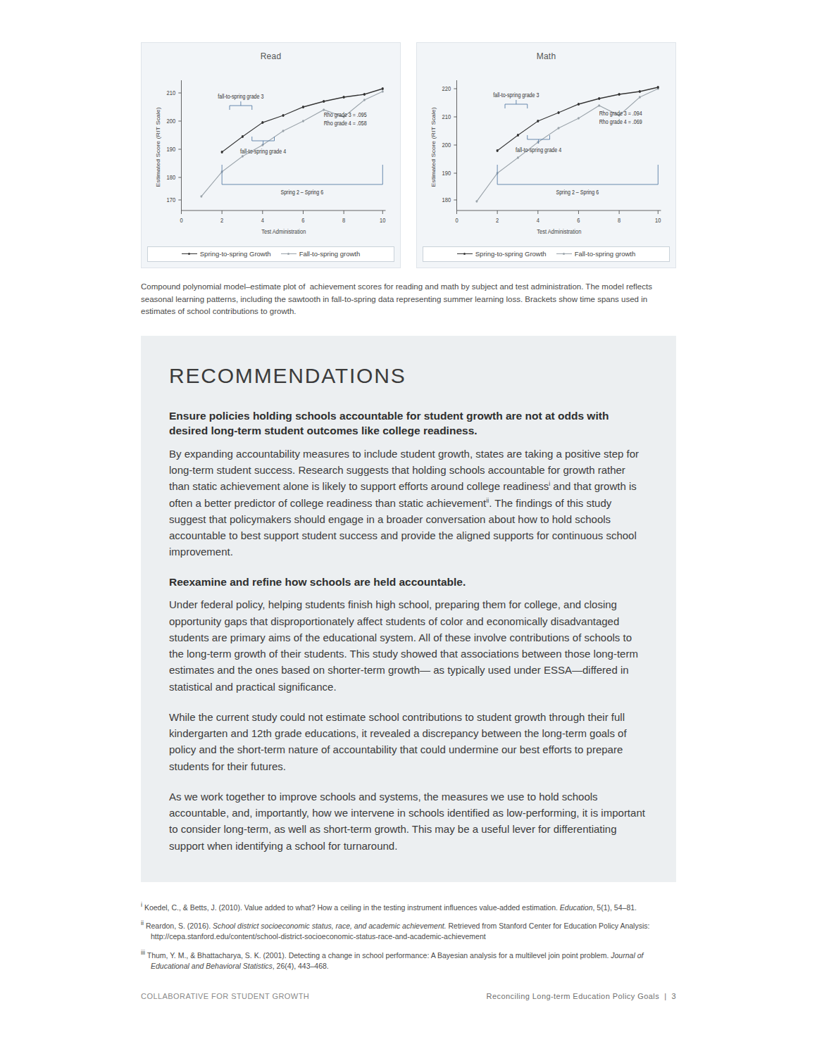Read
210 200 190 180 170 Estimated Score (RIT Scale) 0 2 4 6 8 10 Test Administration fall-to-spring grade 3 fall-to-spring grade 4 Spring 2 – Spring 6 Rho grade 3 = .095 Rho grade 4 = .058
Spring-to-spring Growth Fall-to-spring growth
Math
220 210 200 190 180 Estimated Score (RIT Scale) 0 2 4 6 8 10 Test Administration fall-to-spring grade 3 fall-to-spring grade 4 Spring 2 – Spring 6 Rho grade 3 = .094 Rho grade 4 = .069
Spring-to-spring Growth Fall-to-spring growth
Compound polynomial model–estimate plot of achievement scores for reading and math by subject and test administration. The model reflects seasonal learning patterns, including the sawtooth in fall-to-spring data representing summer learning loss. Brackets show time spans used in estimates of school contributions to growth.
RECOMMENDATIONS
Ensure policies holding schools accountable for student growth are not at odds with
desired long-term student outcomes like college readiness.
By expanding accountability measures to include student growth, states are taking a positive step for long-term student success. Research suggests that holding schools accountable for growth rather than static achievement alone is likely to support efforts around college readinessi and that growth is often a better predictor of college readiness than static achievementii. The findings of this study suggest that policymakers should engage in a broader conversation about how to hold schools accountable to best support student success and provide the aligned supports for continuous school improvement.
Reexamine and refine how schools are held accountable.
Under federal policy, helping students finish high school, preparing them for college, and closing opportunity gaps that disproportionately affect students of color and economically disadvantaged students are primary aims of the educational system. All of these involve contributions of schools to the long-term growth of their students. This study showed that associations between those long-term estimates and the ones based on shorter-term growth— as typically used under ESSA—differed in statistical and practical significance.
While the current study could not estimate school contributions to student growth through their full kindergarten and 12th grade educations, it revealed a discrepancy between the long-term goals of policy and the short-term nature of accountability that could undermine our best efforts to prepare students for their futures.
As we work together to improve schools and systems, the measures we use to hold schools accountable, and, importantly, how we intervene in schools identified as low-performing, it is important to consider long-term, as well as short-term growth. This may be a useful lever for differentiating support when identifying a school for turnaround.
i Koedel, C., & Betts, J. (2010). Value added to what? How a ceiling in the testing instrument influences value-added estimation. Education, 5(1), 54–81.
ii Reardon, S. (2016). School district socioeconomic status, race, and academic achievement. Retrieved from Stanford Center for Education Policy Analysis: http://cepa.stanford.edu/content/school-district-socioeconomic-status-race-and-academic-achievement
iii Thum, Y. M., & Bhattacharya, S. K. (2001). Detecting a change in school performance: A Bayesian analysis for a multilevel join point problem. Journal of Educational and Behavioral Statistics, 26(4), 443–468.
COLLABORATIVE FOR STUDENT GROWTH
Reconciling Long-term Education Policy Goals | 3